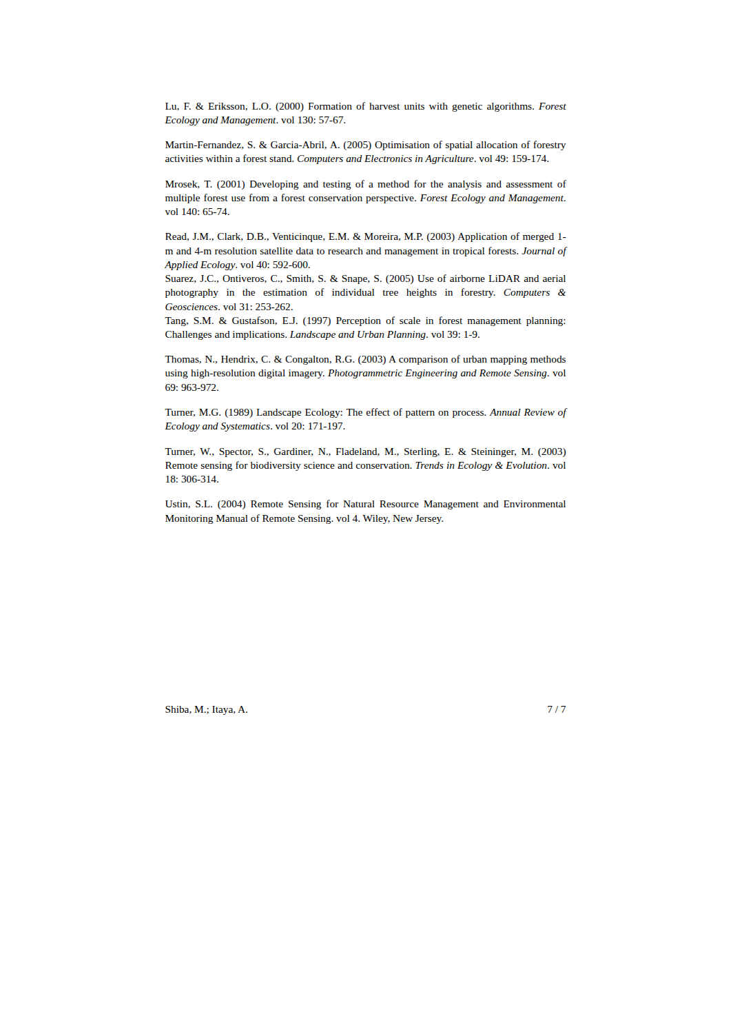Lu, F. & Eriksson, L.O. (2000) Formation of harvest units with genetic algorithms. Forest Ecology and Management. vol 130: 57-67.
Martin-Fernandez, S. & Garcia-Abril, A. (2005) Optimisation of spatial allocation of forestry activities within a forest stand. Computers and Electronics in Agriculture. vol 49: 159-174.
Mrosek, T. (2001) Developing and testing of a method for the analysis and assessment of multiple forest use from a forest conservation perspective. Forest Ecology and Management. vol 140: 65-74.
Read, J.M., Clark, D.B., Venticinque, E.M. & Moreira, M.P. (2003) Application of merged 1-m and 4-m resolution satellite data to research and management in tropical forests. Journal of Applied Ecology. vol 40: 592-600.
Suarez, J.C., Ontiveros, C., Smith, S. & Snape, S. (2005) Use of airborne LiDAR and aerial photography in the estimation of individual tree heights in forestry. Computers & Geosciences. vol 31: 253-262.
Tang, S.M. & Gustafson, E.J. (1997) Perception of scale in forest management planning: Challenges and implications. Landscape and Urban Planning. vol 39: 1-9.
Thomas, N., Hendrix, C. & Congalton, R.G. (2003) A comparison of urban mapping methods using high-resolution digital imagery. Photogrammetric Engineering and Remote Sensing. vol 69: 963-972.
Turner, M.G. (1989) Landscape Ecology: The effect of pattern on process. Annual Review of Ecology and Systematics. vol 20: 171-197.
Turner, W., Spector, S., Gardiner, N., Fladeland, M., Sterling, E. & Steininger, M. (2003) Remote sensing for biodiversity science and conservation. Trends in Ecology & Evolution. vol 18: 306-314.
Ustin, S.L. (2004) Remote Sensing for Natural Resource Management and Environmental Monitoring Manual of Remote Sensing. vol 4. Wiley, New Jersey.
Shiba, M.; Itaya, A.
7 / 7